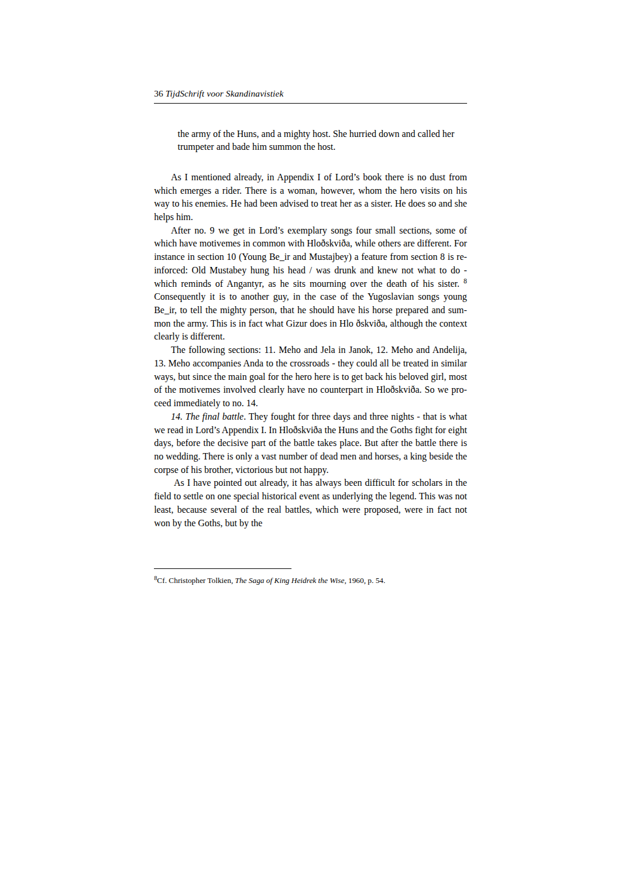36 TijdSchrift voor Skandinavistiek
the army of the Huns, and a mighty host. She hurried down and called her trumpeter and bade him summon the host.
As I mentioned already, in Appendix I of Lord’s book there is no dust from which emerges a rider. There is a woman, however, whom the hero visits on his way to his enemies. He had been advised to treat her as a sister. He does so and she helps him.
After no. 9 we get in Lord’s exemplary songs four small sections, some of which have motivemes in common with Hloðskviða, while others are different. For instance in section 10 (Young Be_ir and Mustajbey) a feature from section 8 is reinforced: Old Mustabey hung his head / was drunk and knew not what to do - which reminds of Angantyr, as he sits mourning over the death of his sister. 8 Consequently it is to another guy, in the case of the Yugoslavian songs young Be_ir, to tell the mighty person, that he should have his horse prepared and summon the army. This is in fact what Gizur does in Hlo ðskviða, although the context clearly is different.
The following sections: 11. Meho and Jela in Janok, 12. Meho and Andelija, 13. Meho accompanies Anda to the crossroads - they could all be treated in similar ways, but since the main goal for the hero here is to get back his beloved girl, most of the motivemes involved clearly have no counterpart in Hloðskviða. So we proceed immediately to no. 14.
14. The final battle. They fought for three days and three nights - that is what we read in Lord’s Appendix I. In Hloðskviða the Huns and the Goths fight for eight days, before the decisive part of the battle takes place. But after the battle there is no wedding. There is only a vast number of dead men and horses, a king beside the corpse of his brother, victorious but not happy.
As I have pointed out already, it has always been difficult for scholars in the field to settle on one special historical event as underlying the legend. This was not least, because several of the real battles, which were proposed, were in fact not won by the Goths, but by the
8 Cf. Christopher Tolkien, The Saga of King Heidrek the Wise, 1960, p. 54.